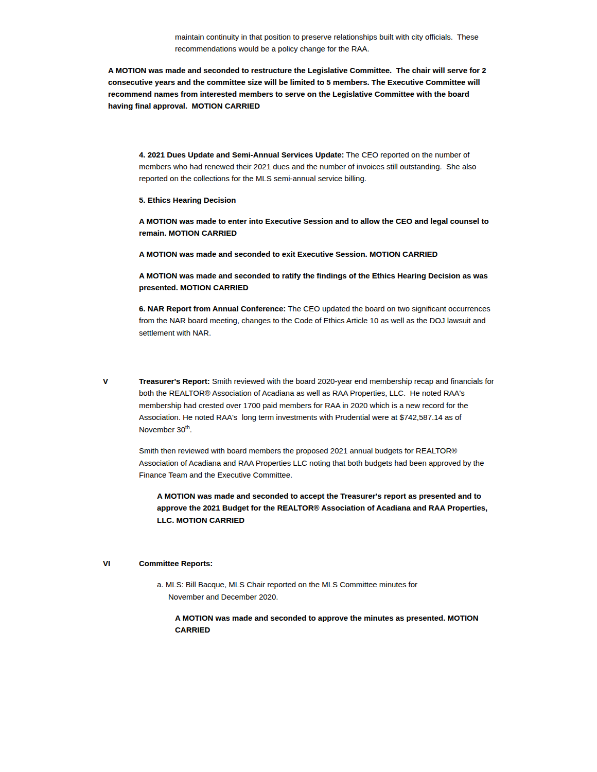maintain continuity in that position to preserve relationships built with city officials. These recommendations would be a policy change for the RAA.
A MOTION was made and seconded to restructure the Legislative Committee. The chair will serve for 2 consecutive years and the committee size will be limited to 5 members. The Executive Committee will recommend names from interested members to serve on the Legislative Committee with the board having final approval. MOTION CARRIED
4. 2021 Dues Update and Semi-Annual Services Update: The CEO reported on the number of members who had renewed their 2021 dues and the number of invoices still outstanding. She also reported on the collections for the MLS semi-annual service billing.
5. Ethics Hearing Decision
A MOTION was made to enter into Executive Session and to allow the CEO and legal counsel to remain. MOTION CARRIED
A MOTION was made and seconded to exit Executive Session. MOTION CARRIED
A MOTION was made and seconded to ratify the findings of the Ethics Hearing Decision as was presented. MOTION CARRIED
6. NAR Report from Annual Conference: The CEO updated the board on two significant occurrences from the NAR board meeting, changes to the Code of Ethics Article 10 as well as the DOJ lawsuit and settlement with NAR.
V
Treasurer's Report: Smith reviewed with the board 2020-year end membership recap and financials for both the REALTOR® Association of Acadiana as well as RAA Properties, LLC. He noted RAA's membership had crested over 1700 paid members for RAA in 2020 which is a new record for the Association. He noted RAA's long term investments with Prudential were at $742,587.14 as of November 30th.
Smith then reviewed with board members the proposed 2021 annual budgets for REALTOR® Association of Acadiana and RAA Properties LLC noting that both budgets had been approved by the Finance Team and the Executive Committee.
A MOTION was made and seconded to accept the Treasurer's report as presented and to approve the 2021 Budget for the REALTOR® Association of Acadiana and RAA Properties, LLC. MOTION CARRIED
VI
Committee Reports:
a. MLS: Bill Bacque, MLS Chair reported on the MLS Committee minutes for
November and December 2020.
A MOTION was made and seconded to approve the minutes as presented. MOTION CARRIED